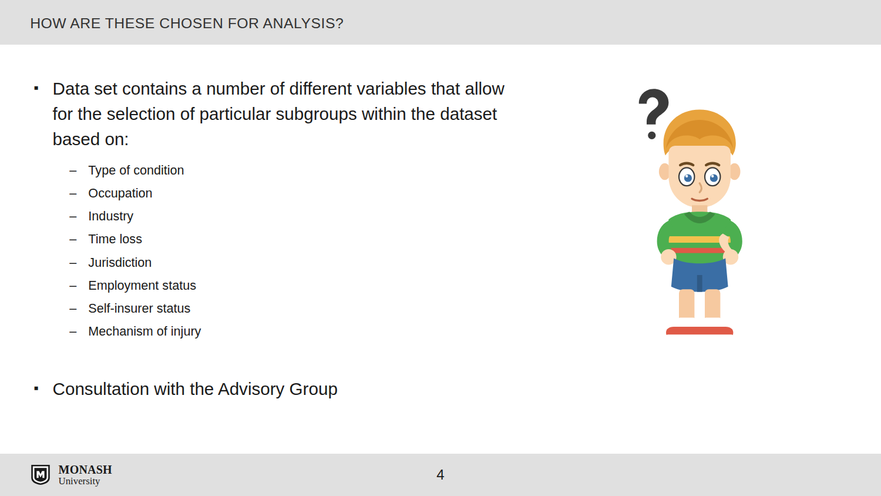How are these chosen for analysis?
Data set contains a number of different variables that allow for the selection of particular subgroups within the dataset based on:
Type of condition
Occupation
Industry
Time loss
Jurisdiction
Employment status
Self-insurer status
Mechanism of injury
Consultation with the Advisory Group
MONASH University
4